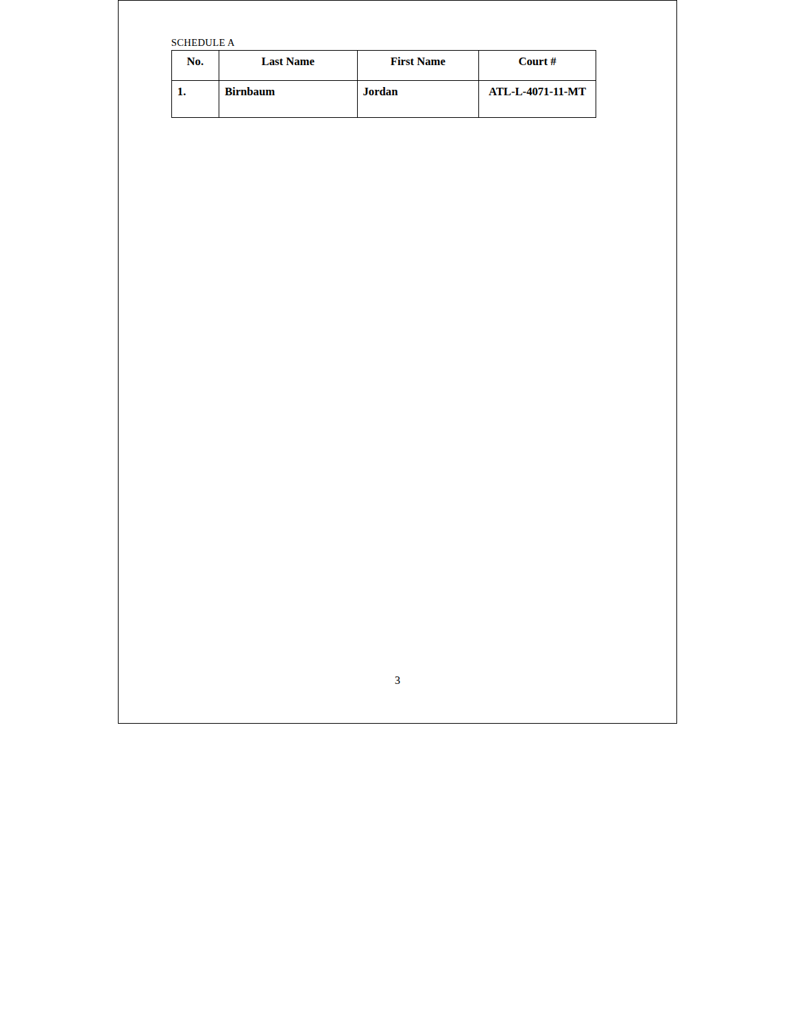SCHEDULE A
| No. | Last Name | First Name | Court # |
| --- | --- | --- | --- |
| 1. | Birnbaum | Jordan | ATL-L-4071-11-MT |
3